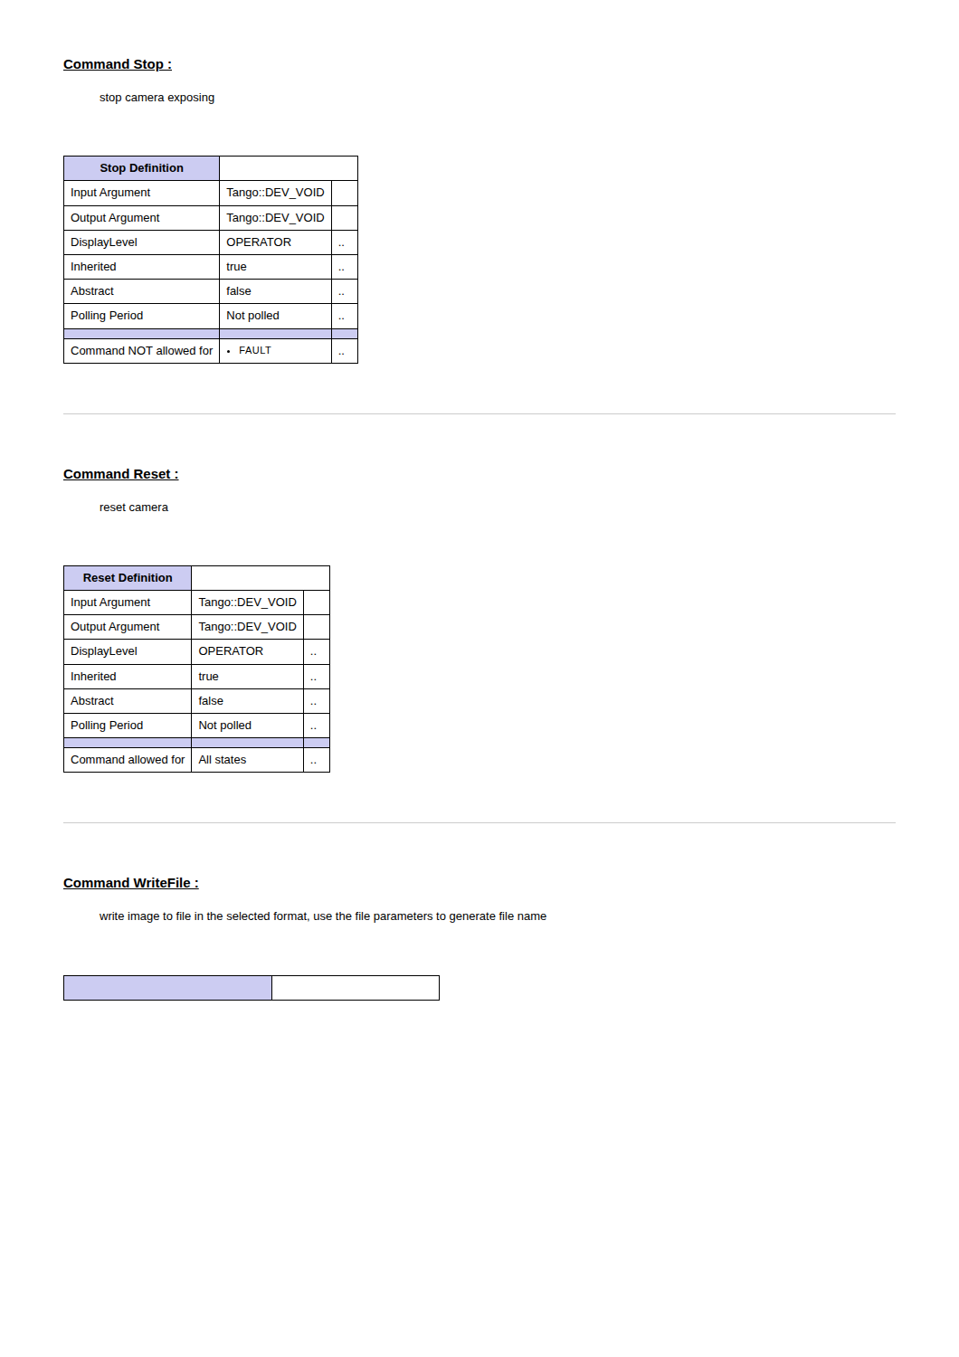Command Stop :
stop camera exposing
| Stop Definition | |
| Input Argument | Tango::DEV_VOID | |
| Output Argument | Tango::DEV_VOID | |
| DisplayLevel | OPERATOR | .. |
| Inherited | true | .. |
| Abstract | false | .. |
| Polling Period | Not polled | .. |
| Command NOT allowed for | FAULT | .. |
Command Reset :
reset camera
| Reset Definition | |
| Input Argument | Tango::DEV_VOID | |
| Output Argument | Tango::DEV_VOID | |
| DisplayLevel | OPERATOR | .. |
| Inherited | true | .. |
| Abstract | false | .. |
| Polling Period | Not polled | .. |
| Command allowed for | All states | .. |
Command WriteFile :
write image to file in the selected format, use the file parameters to generate file name